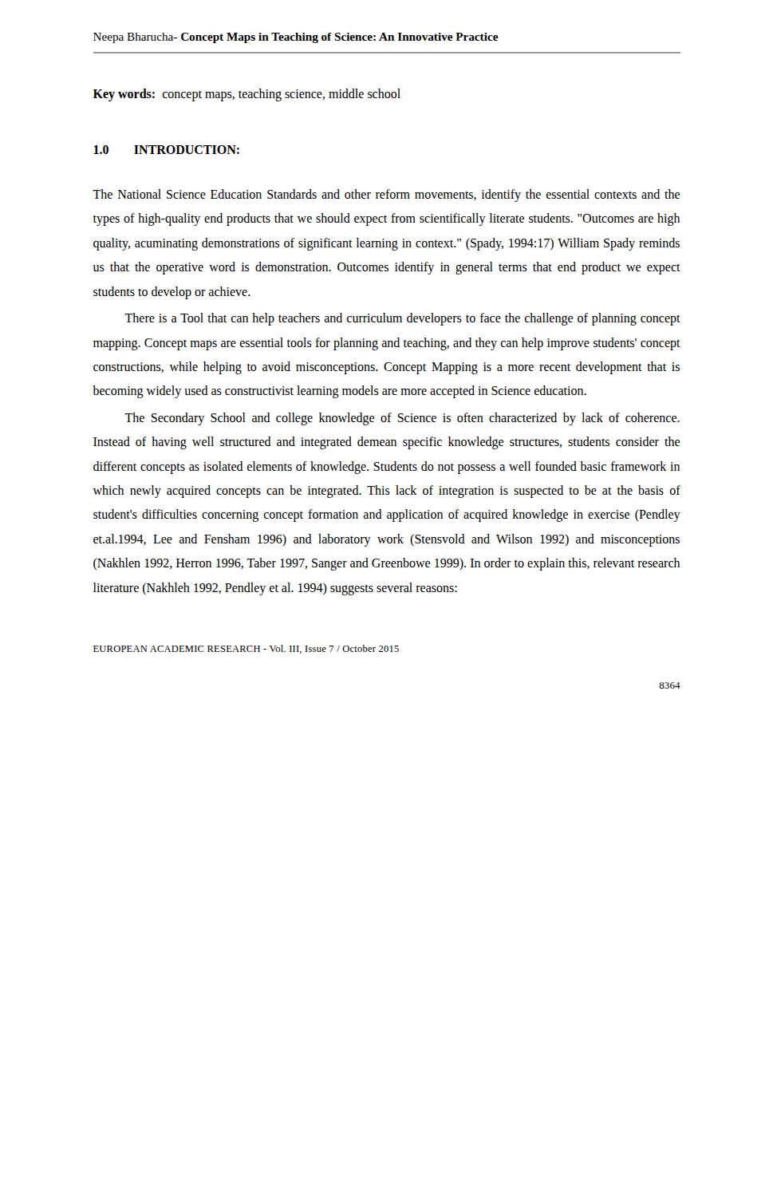Neepa Bharucha- Concept Maps in Teaching of Science: An Innovative Practice
Key words: concept maps, teaching science, middle school
1.0 INTRODUCTION:
The National Science Education Standards and other reform movements, identify the essential contexts and the types of high-quality end products that we should expect from scientifically literate students. "Outcomes are high quality, acuminating demonstrations of significant learning in context." (Spady, 1994:17) William Spady reminds us that the operative word is demonstration. Outcomes identify in general terms that end product we expect students to develop or achieve.
There is a Tool that can help teachers and curriculum developers to face the challenge of planning concept mapping. Concept maps are essential tools for planning and teaching, and they can help improve students' concept constructions, while helping to avoid misconceptions. Concept Mapping is a more recent development that is becoming widely used as constructivist learning models are more accepted in Science education.
The Secondary School and college knowledge of Science is often characterized by lack of coherence. Instead of having well structured and integrated demean specific knowledge structures, students consider the different concepts as isolated elements of knowledge. Students do not possess a well founded basic framework in which newly acquired concepts can be integrated. This lack of integration is suspected to be at the basis of student's difficulties concerning concept formation and application of acquired knowledge in exercise (Pendley et.al.1994, Lee and Fensham 1996) and laboratory work (Stensvold and Wilson 1992) and misconceptions (Nakhlen 1992, Herron 1996, Taber 1997, Sanger and Greenbowe 1999). In order to explain this, relevant research literature (Nakhleh 1992, Pendley et al. 1994) suggests several reasons:
EUROPEAN ACADEMIC RESEARCH - Vol. III, Issue 7 / October 2015
8364